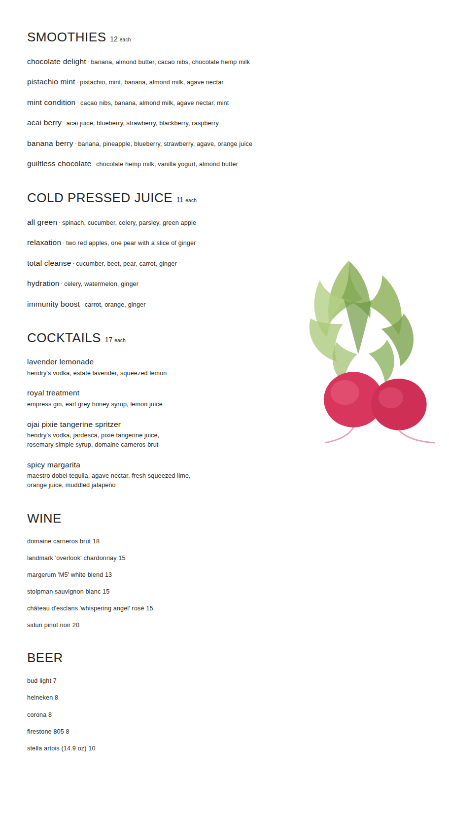Smoothies 12 each
chocolate delight·banana, almond butter, cacao nibs, chocolate hemp milk
pistachio mint·pistachio, mint, banana, almond milk, agave nectar
mint condition·cacao nibs, banana, almond milk, agave nectar, mint
acai berry·acai juice, blueberry, strawberry, blackberry, raspberry
banana berry·banana, pineapple, blueberry, strawberry, agave, orange juice
guiltless chocolate·chocolate hemp milk, vanilla yogurt, almond butter
Cold Pressed Juice 11 each
all green·spinach, cucumber, celery, parsley, green apple
relaxation·two red apples, one pear with a slice of ginger
total cleanse·cucumber, beet, pear, carrot, ginger
hydration·celery, watermelon, ginger
immunity boost·carrot, orange, ginger
Cocktails 17 each
lavender lemonade hendry's vodka, estate lavender, squeezed lemon
royal treatment empress gin, earl grey honey syrup, lemon juice
ojai pixie tangerine spritzer hendry's vodka, jardesca, pixie tangerine juice,
rosemary simple syrup, domaine carneros brut
spicy margarita maestro dobel tequila, agave nectar, fresh squeezed lime,
orange juice, muddled jalapeño
Wine
domaine carneros brut 18
landmark 'overlook' chardonnay 15
margerum 'M5' white blend 13
stolpman sauvignon blanc 15
château d'esclans 'whispering angel' rosé 15
siduri pinot noir 20
Beer
bud light 7
heineken 8
corona 8
firestone 805 8
stella artois (14.9 oz) 10